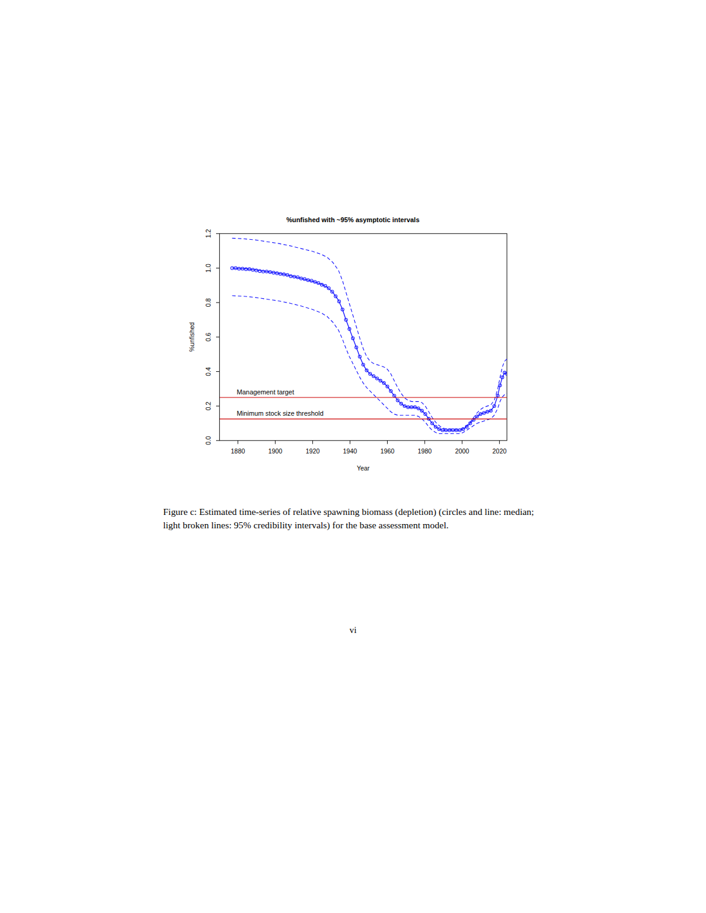%unfished with ~95% asymptotic intervals Line chart of percent unfished spawning biomass from about 1877 to 2019, with 95% credibility interval bands, a management target line at 0.25 and a minimum stock size threshold line at 0.125. %unfished with ~95% asymptotic intervals 0.0 0.2 0.4 0.6 0.8 1.0 1.2 %unfished 1880 1900 1920 1940 1960 1980 2000 2020 Year Management target Minimum stock size threshold
Figure c: Estimated time-series of relative spawning biomass (depletion) (circles and line: median; light broken lines: 95% credibility intervals) for the base assessment model.
vi